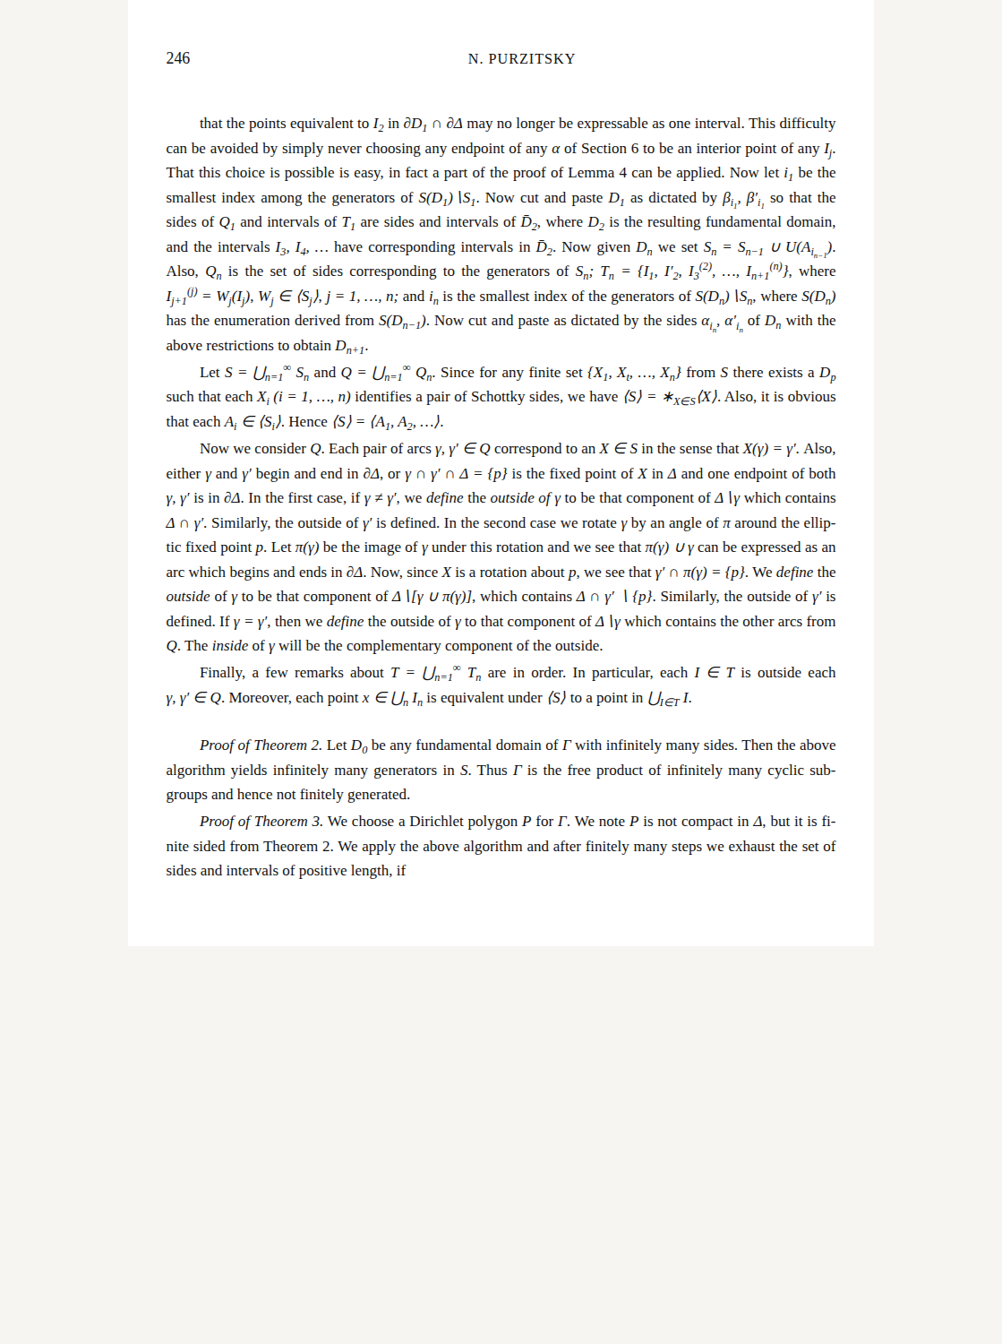246 N. PURZITSKY
that the points equivalent to I2 in ∂D1 ∩ ∂Δ may no longer be expressable as one interval. This difficulty can be avoided by simply never choosing any endpoint of any α of Section 6 to be an interior point of any Ij. That this choice is possible is easy, in fact a part of the proof of Lemma 4 can be applied. Now let i1 be the smallest index among the generators of S(D1)∖S1. Now cut and paste D1 as dictated by βi1, β′i1 so that the sides of Q1 and intervals of T1 are sides and intervals of D̄2, where D2 is the resulting fundamental domain, and the intervals I3, I4, … have corresponding intervals in D̄2. Now given Dn we set Sn = Sn−1 ∪ U(Ain−1). Also, Qn is the set of sides corresponding to the generators of Sn; Tn = {I1, I′2, I3(2), …, In+1(n)}, where Ij+1(j) = Wj(Ij), Wj ∈ ⟨Sj⟩, j = 1, …, n; and in is the smallest index of the generators of S(Dn)∖Sn, where S(Dn) has the enumeration derived from S(Dn−1). Now cut and paste as dictated by the sides αin, α′in of Dn with the above restrictions to obtain Dn+1.
Let S = ⋃n=1∞ Sn and Q = ⋃n=1∞ Qn. Since for any finite set {X1, Xt, …, Xn} from S there exists a Dp such that each Xi (i = 1, …, n) identifies a pair of Schottky sides, we have ⟨S⟩ = ∗X∈S⟨X⟩. Also, it is obvious that each Ai ∈ ⟨Si⟩. Hence ⟨S⟩ = ⟨A1, A2, …⟩.
Now we consider Q. Each pair of arcs γ, γ′ ∈ Q correspond to an X ∈ S in the sense that X(γ) = γ′. Also, either γ and γ′ begin and end in ∂Δ, or γ ∩ γ′ ∩ Δ = {p} is the fixed point of X in Δ and one endpoint of both γ, γ′ is in ∂Δ. In the first case, if γ ≠ γ′, we define the outside of γ to be that component of Δ∖γ which contains Δ ∩ γ′. Similarly, the outside of γ′ is defined. In the second case we rotate γ by an angle of π around the elliptic fixed point p. Let π(γ) be the image of γ under this rotation and we see that π(γ) ∪ γ can be expressed as an arc which begins and ends in ∂Δ. Now, since X is a rotation about p, we see that γ′ ∩ π(γ) = {p}. We define the outside of γ to be that component of Δ∖[γ ∪ π(γ)], which contains Δ ∩ γ′ ∖ {p}. Similarly, the outside of γ′ is defined. If γ = γ′, then we define the outside of γ to that component of Δ∖γ which contains the other arcs from Q. The inside of γ will be the complementary component of the outside.
Finally, a few remarks about T = ⋃n=1∞ Tn are in order. In particular, each I ∈ T is outside each γ, γ′ ∈ Q. Moreover, each point x ∈ ⋃n In is equivalent under ⟨S⟩ to a point in ⋃I∈T I.
Proof of Theorem 2. Let D0 be any fundamental domain of Γ with infinitely many sides. Then the above algorithm yields infinitely many generators in S. Thus Γ is the free product of infinitely many cyclic subgroups and hence not finitely generated.
Proof of Theorem 3. We choose a Dirichlet polygon P for Γ. We note P is not compact in Δ, but it is finite sided from Theorem 2. We apply the above algorithm and after finitely many steps we exhaust the set of sides and intervals of positive length, if